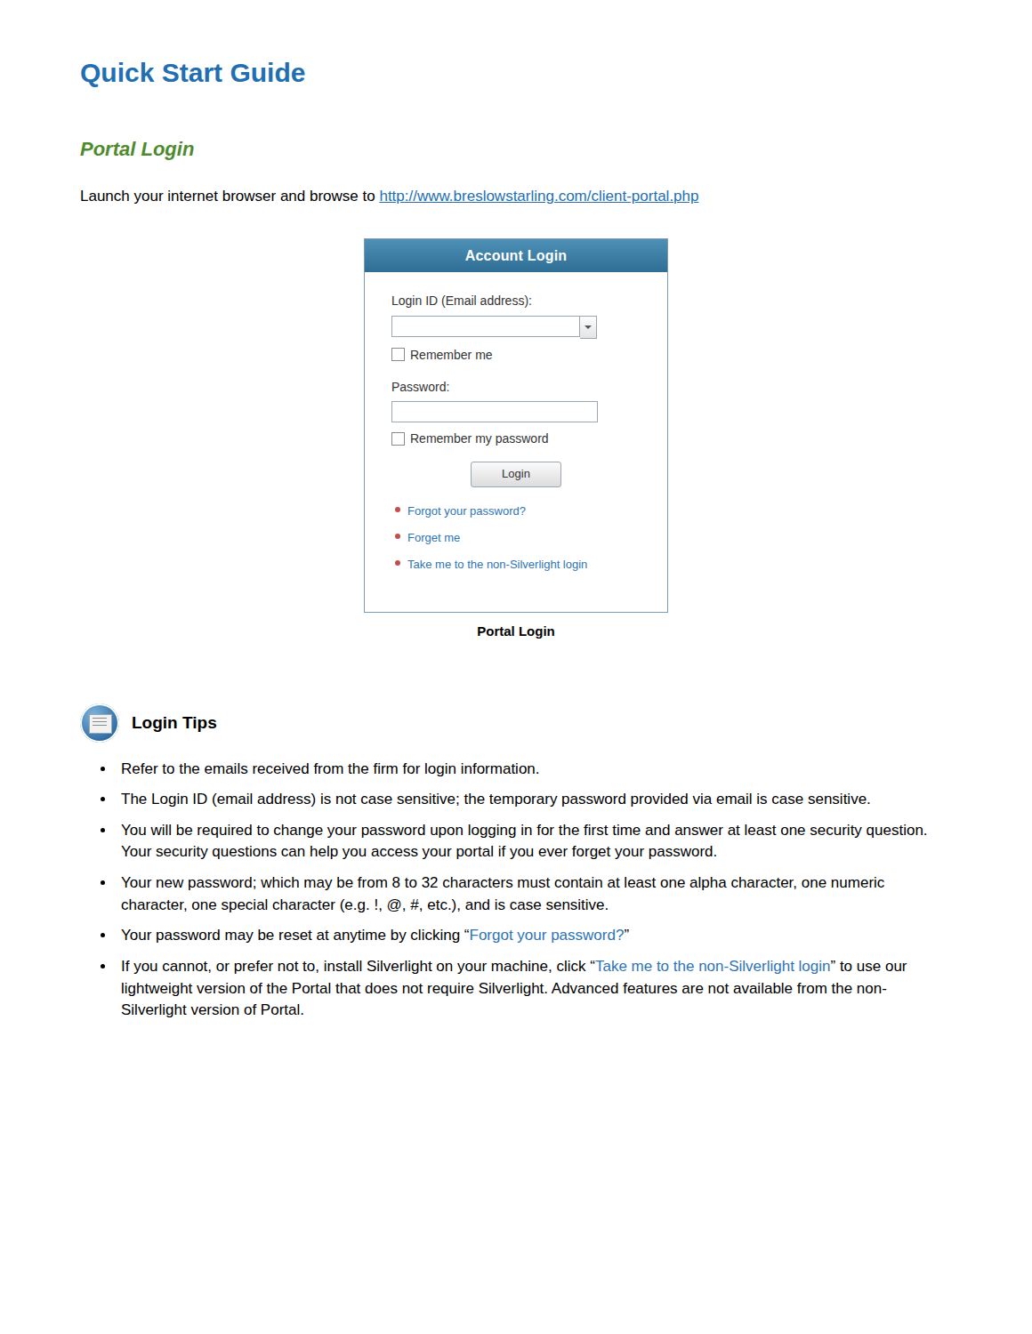Quick Start Guide
Portal Login
Launch your internet browser and browse to http://www.breslowstarling.com/client-portal.php
Account Login
Login ID (Email address):
Remember me
Password:
Remember my password
Login
Forgot your password?
Forget me
Take me to the non-Silverlight login
Portal Login
Login Tips
Refer to the emails received from the firm for login information.
The Login ID (email address) is not case sensitive; the temporary password provided via email is case sensitive.
You will be required to change your password upon logging in for the first time and answer at least one security question. Your security questions can help you access your portal if you ever forget your password.
Your new password; which may be from 8 to 32 characters must contain at least one alpha character, one numeric character, one special character (e.g. !, @, #, etc.), and is case sensitive.
Your password may be reset at anytime by clicking “Forgot your password?”
If you cannot, or prefer not to, install Silverlight on your machine, click “Take me to the non-Silverlight login” to use our lightweight version of the Portal that does not require Silverlight. Advanced features are not available from the non-Silverlight version of Portal.